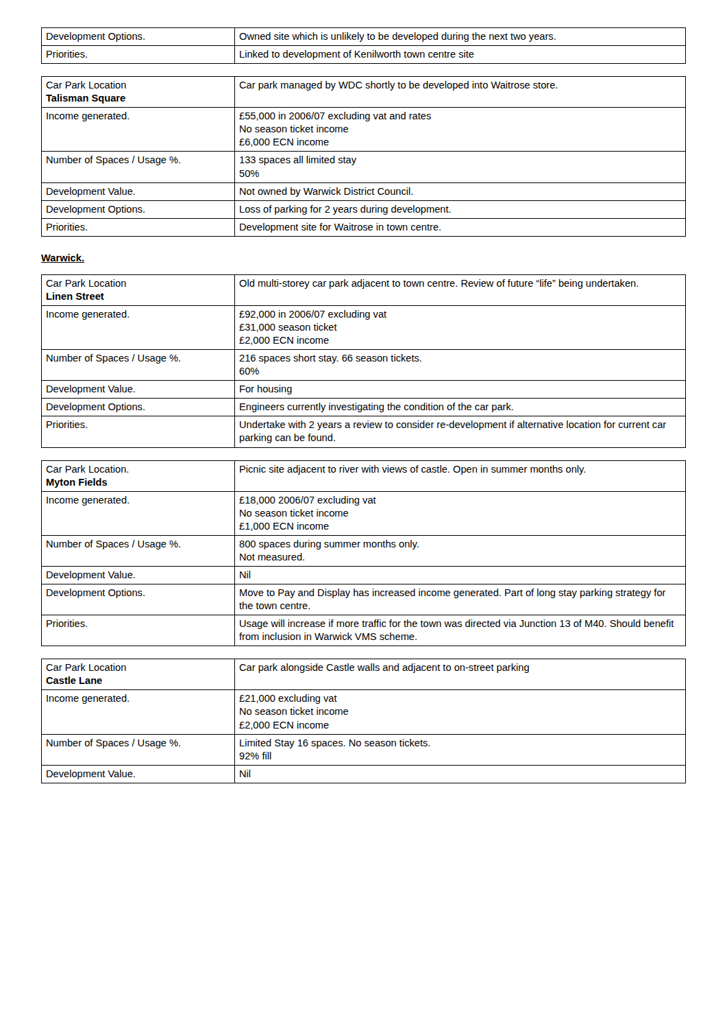| Development Options. | Owned site which is unlikely to be developed during the next two years. |
| Priorities. | Linked to development of Kenilworth town centre site |
| Car Park Location Talisman Square | Car park managed by WDC shortly to be developed into Waitrose store. |
| Income generated. | £55,000 in 2006/07 excluding vat and rates No season ticket income £6,000 ECN income |
| Number of Spaces / Usage %. | 133 spaces all limited stay 50% |
| Development Value. | Not owned by Warwick District Council. |
| Development Options. | Loss of parking for 2 years during development. |
| Priorities. | Development site for Waitrose in town centre. |
Warwick.
| Car Park Location Linen Street | Old multi-storey car park adjacent to town centre. Review of future “life” being undertaken. |
| Income generated. | £92,000 in 2006/07 excluding vat £31,000 season ticket £2,000 ECN income |
| Number of Spaces / Usage %. | 216 spaces short stay. 66 season tickets. 60% |
| Development Value. | For housing |
| Development Options. | Engineers currently investigating the condition of the car park. |
| Priorities. | Undertake with 2 years a review to consider re-development if alternative location for current car parking can be found. |
| Car Park Location. Myton Fields | Picnic site adjacent to river with views of castle. Open in summer months only. |
| Income generated. | £18,000 2006/07 excluding vat No season ticket income £1,000 ECN income |
| Number of Spaces / Usage %. | 800 spaces during summer months only. Not measured. |
| Development Value. | Nil |
| Development Options. | Move to Pay and Display has increased income generated. Part of long stay parking strategy for the town centre. |
| Priorities. | Usage will increase if more traffic for the town was directed via Junction 13 of M40. Should benefit from inclusion in Warwick VMS scheme. |
| Car Park Location Castle Lane | Car park alongside Castle walls and adjacent to on-street parking |
| Income generated. | £21,000 excluding vat No season ticket income £2,000 ECN income |
| Number of Spaces / Usage %. | Limited Stay 16 spaces. No season tickets. 92% fill |
| Development Value. | Nil |